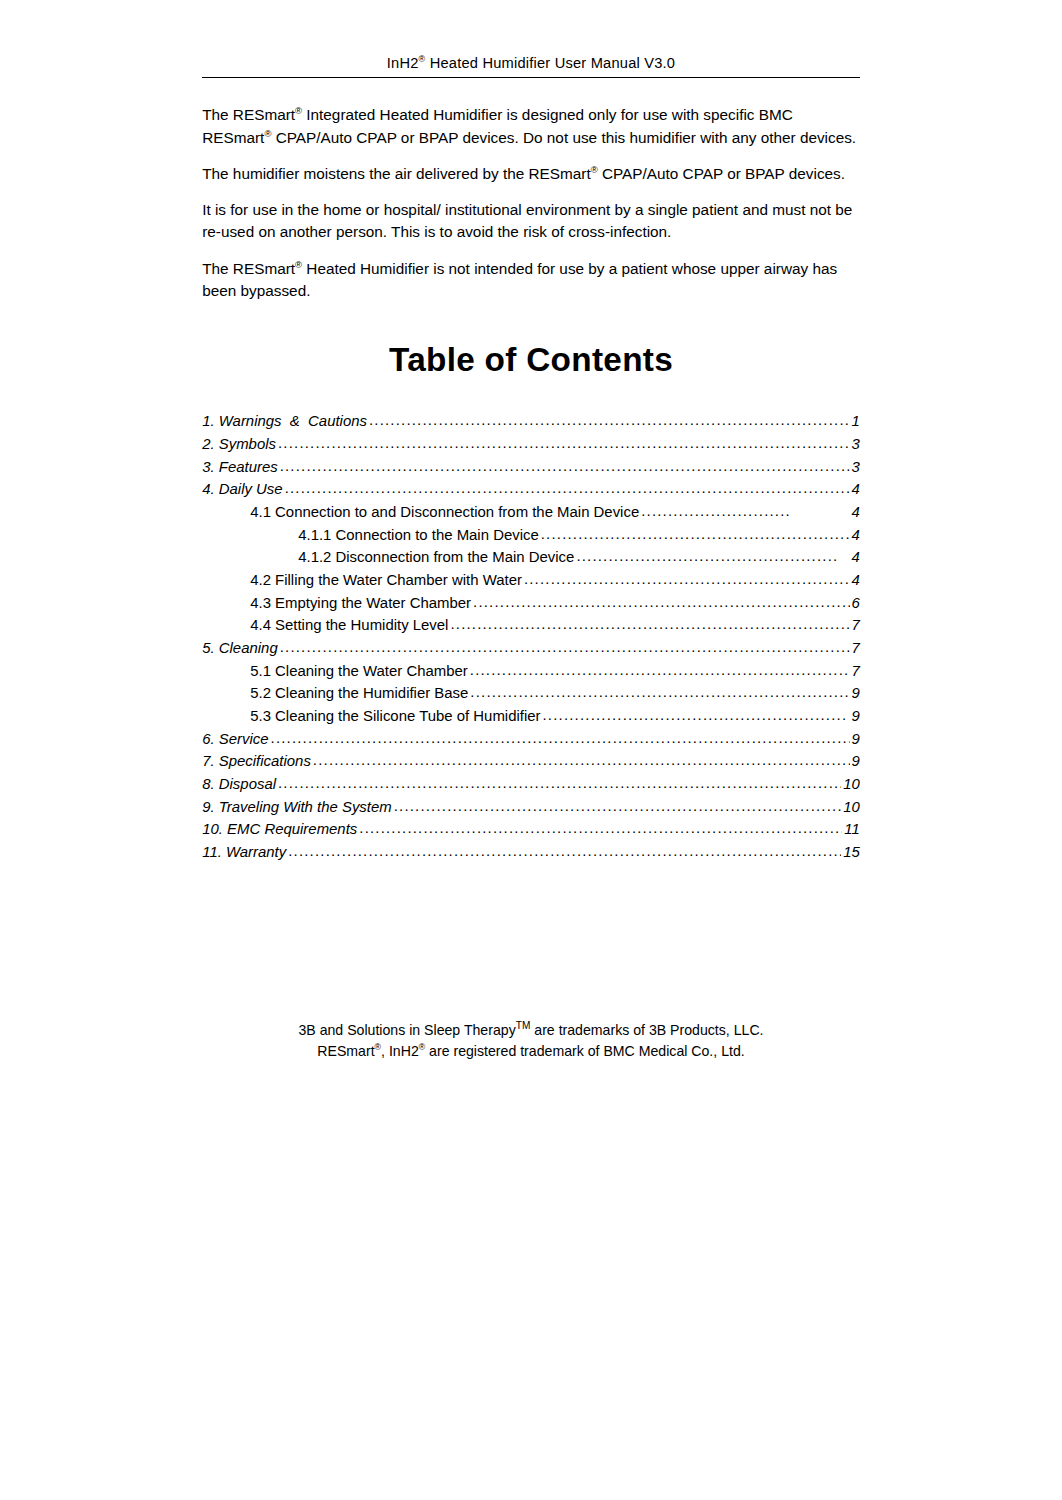InH2® Heated Humidifier User Manual V3.0
The RESmart® Integrated Heated Humidifier is designed only for use with specific BMC RESmart® CPAP/Auto CPAP or BPAP devices. Do not use this humidifier with any other devices.
The humidifier moistens the air delivered by the RESmart® CPAP/Auto CPAP or BPAP devices.
It is for use in the home or hospital/ institutional environment by a single patient and must not be re-used on another person. This is to avoid the risk of cross-infection.
The RESmart® Heated Humidifier is not intended for use by a patient whose upper airway has been bypassed.
Table of Contents
1. Warnings & Cautions.................................................................................................. 1
2. Symbols................................................................................................................................. 3
3. Features................................................................................................................................. 3
4. Daily Use................................................................................................................................ 4
4.1 Connection to and Disconnection from the Main Device............................ 4
4.1.1 Connection to the Main Device........................................................... 4
4.1.2 Disconnection from the Main Device................................................. 4
4.2 Filling the Water Chamber with Water............................................................. 4
4.3 Emptying the Water Chamber......................................................................... 6
4.4 Setting the Humidity Level................................................................................ 7
5. Cleaning................................................................................................................................ 7
5.1 Cleaning the Water Chamber.......................................................................... 7
5.2 Cleaning the Humidifier Base........................................................................... 9
5.3 Cleaning the Silicone Tube of Humidifier......................................................... 9
6. Service................................................................................................................................... 9
7. Specifications..................................................................................................................... 9
8. Disposal................................................................................................................................ 10
9. Traveling With the System............................................................................................. 10
10. EMC Requirements..................................................................................................... 11
11. Warranty......................................................................................................................... 15
3B and Solutions in Sleep TherapyTM are trademarks of 3B Products, LLC.
RESmart®, InH2® are registered trademark of BMC Medical Co., Ltd.